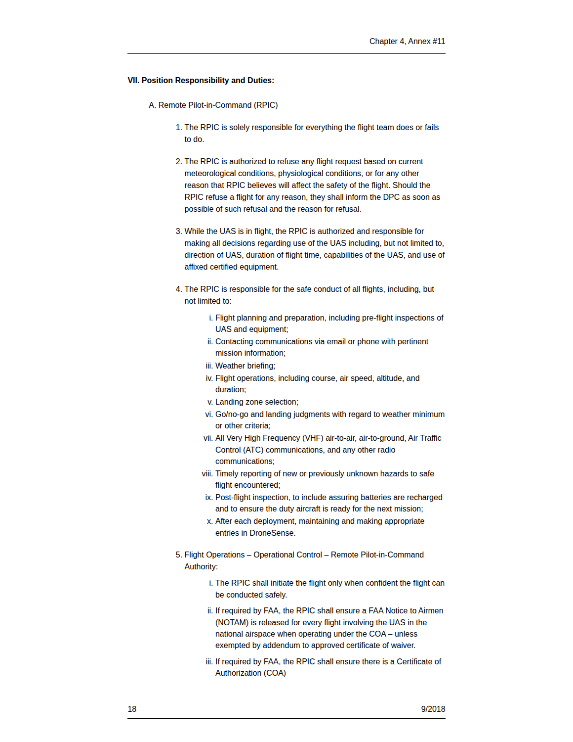Chapter 4, Annex #11
VII. Position Responsibility and Duties:
Remote Pilot-in-Command (RPIC)
The RPIC is solely responsible for everything the flight team does or fails to do.
The RPIC is authorized to refuse any flight request based on current meteorological conditions, physiological conditions, or for any other reason that RPIC believes will affect the safety of the flight. Should the RPIC refuse a flight for any reason, they shall inform the DPC as soon as possible of such refusal and the reason for refusal.
While the UAS is in flight, the RPIC is authorized and responsible for making all decisions regarding use of the UAS including, but not limited to, direction of UAS, duration of flight time, capabilities of the UAS, and use of affixed certified equipment.
The RPIC is responsible for the safe conduct of all flights, including, but not limited to:
Flight planning and preparation, including pre-flight inspections of UAS and equipment;
Contacting communications via email or phone with pertinent mission information;
Weather briefing;
Flight operations, including course, air speed, altitude, and duration;
Landing zone selection;
Go/no-go and landing judgments with regard to weather minimum or other criteria;
All Very High Frequency (VHF) air-to-air, air-to-ground, Air Traffic Control (ATC) communications, and any other radio communications;
Timely reporting of new or previously unknown hazards to safe flight encountered;
Post-flight inspection, to include assuring batteries are recharged and to ensure the duty aircraft is ready for the next mission;
After each deployment, maintaining and making appropriate entries in DroneSense.
Flight Operations – Operational Control – Remote Pilot-in-Command Authority:
The RPIC shall initiate the flight only when confident the flight can be conducted safely.
If required by FAA, the RPIC shall ensure a FAA Notice to Airmen (NOTAM) is released for every flight involving the UAS in the national airspace when operating under the COA – unless exempted by addendum to approved certificate of waiver.
If required by FAA, the RPIC shall ensure there is a Certificate of Authorization (COA)
18 9/2018